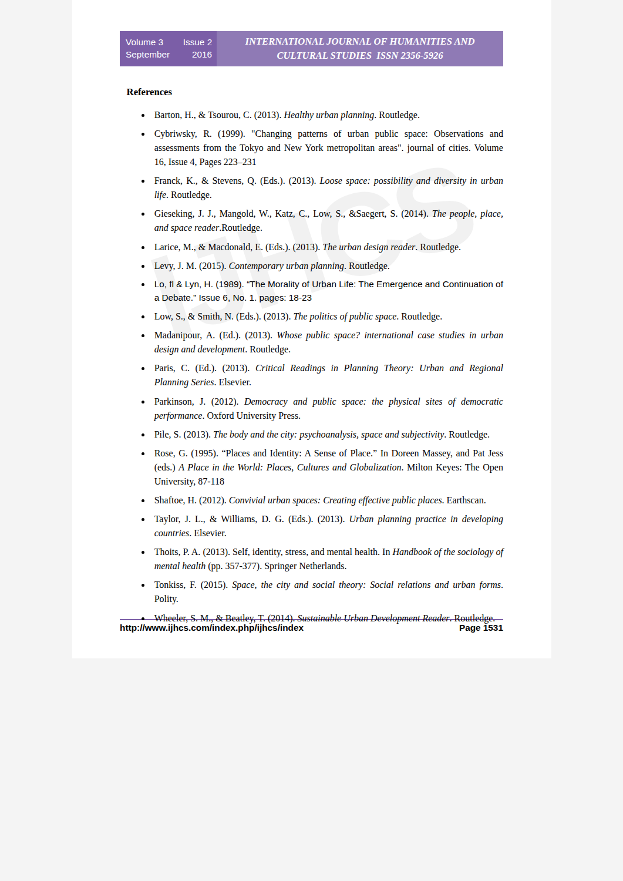IJHCS
Volume 3 Issue 2
September 2016
INTERNATIONAL JOURNAL OF HUMANITIES AND
CULTURAL STUDIES ISSN 2356-5926
References
Barton, H., & Tsourou, C. (2013). Healthy urban planning. Routledge.
Cybriwsky, R. (1999). "Changing patterns of urban public space: Observations and assessments from the Tokyo and New York metropolitan areas". journal of cities. Volume 16, Issue 4, Pages 223–231
Franck, K., & Stevens, Q. (Eds.). (2013). Loose space: possibility and diversity in urban life. Routledge.
Gieseking, J. J., Mangold, W., Katz, C., Low, S., &Saegert, S. (2014). The people, place, and space reader.Routledge.
Larice, M., & Macdonald, E. (Eds.). (2013). The urban design reader. Routledge.
Levy, J. M. (2015). Contemporary urban planning. Routledge.
Lo, fl & Lyn, H. (1989). “The Morality of Urban Life: The Emergence and Continuation of a Debate.” Issue 6, No. 1. pages: 18-23
Low, S., & Smith, N. (Eds.). (2013). The politics of public space. Routledge.
Madanipour, A. (Ed.). (2013). Whose public space? international case studies in urban design and development. Routledge.
Paris, C. (Ed.). (2013). Critical Readings in Planning Theory: Urban and Regional Planning Series. Elsevier.
Parkinson, J. (2012). Democracy and public space: the physical sites of democratic performance. Oxford University Press.
Pile, S. (2013). The body and the city: psychoanalysis, space and subjectivity. Routledge.
Rose, G. (1995). “Places and Identity: A Sense of Place.” In Doreen Massey, and Pat Jess (eds.) A Place in the World: Places, Cultures and Globalization. Milton Keyes: The Open University, 87-118
Shaftoe, H. (2012). Convivial urban spaces: Creating effective public places. Earthscan.
Taylor, J. L., & Williams, D. G. (Eds.). (2013). Urban planning practice in developing countries. Elsevier.
Thoits, P. A. (2013). Self, identity, stress, and mental health. In Handbook of the sociology of mental health (pp. 357-377). Springer Netherlands.
Tonkiss, F. (2015). Space, the city and social theory: Social relations and urban forms. Polity.
Wheeler, S. M., & Beatley, T. (2014). Sustainable Urban Development Reader. Routledge.
http://www.ijhcs.com/index.php/ijhcs/index Page 1531